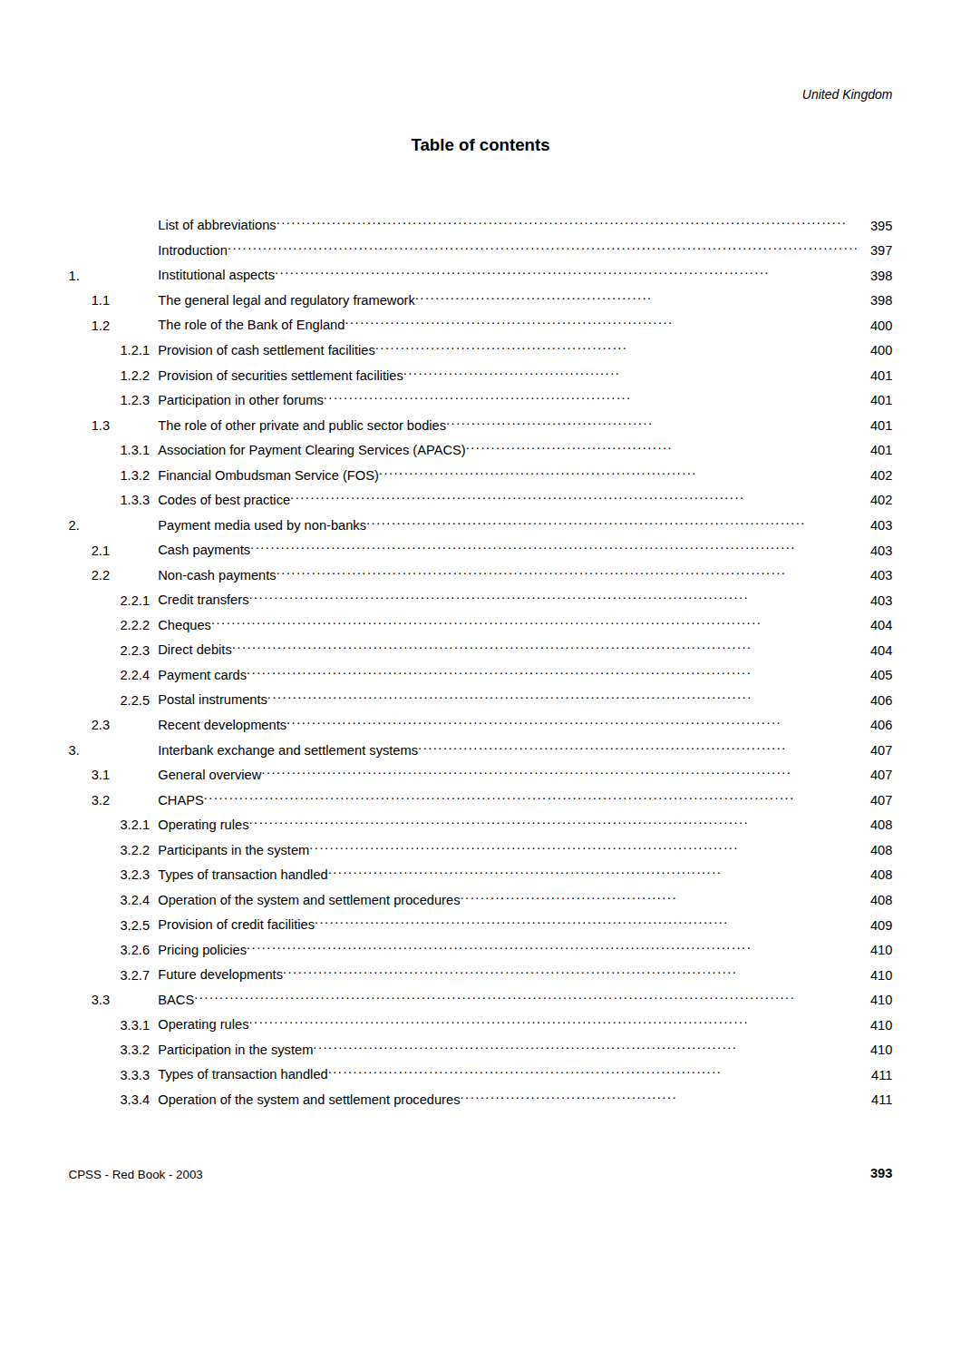United Kingdom
Table of contents
| | | | List of abbreviations ................................................................................................................. | 395 |
| | | | Introduction ............................................................................................................................. | 397 |
| 1. | | | Institutional aspects .................................................................................................. | 398 |
| | 1.1 | | The general legal and regulatory framework ............................................... | 398 |
| | 1.2 | | The role of the Bank of England ................................................................. | 400 |
| | | 1.2.1 | Provision of cash settlement facilities .................................................. | 400 |
| | | 1.2.2 | Provision of securities settlement facilities ........................................... | 401 |
| | | 1.2.3 | Participation in other forums ............................................................. | 401 |
| | 1.3 | | The role of other private and public sector bodies ......................................... | 401 |
| | | 1.3.1 | Association for Payment Clearing Services (APACS) ......................................... | 401 |
| | | 1.3.2 | Financial Ombudsman Service (FOS) ............................................................... | 402 |
| | | 1.3.3 | Codes of best practice .......................................................................................... | 402 |
| 2. | | | Payment media used by non-banks ....................................................................................... | 403 |
| | 2.1 | | Cash payments ............................................................................................................ | 403 |
| | 2.2 | | Non-cash payments ..................................................................................................... | 403 |
| | | 2.2.1 | Credit transfers ................................................................................................... | 403 |
| | | 2.2.2 | Cheques ............................................................................................................. | 404 |
| | | 2.2.3 | Direct debits ....................................................................................................... | 404 |
| | | 2.2.4 | Payment cards .................................................................................................... | 405 |
| | | 2.2.5 | Postal instruments ................................................................................................ | 406 |
| | 2.3 | | Recent developments .................................................................................................. | 406 |
| 3. | | | Interbank exchange and settlement systems ......................................................................... | 407 |
| | 3.1 | | General overview ......................................................................................................... | 407 |
| | 3.2 | | CHAPS ..................................................................................................................... | 407 |
| | | 3.2.1 | Operating rules ................................................................................................... | 408 |
| | | 3.2.2 | Participants in the system ..................................................................................... | 408 |
| | | 3.2.3 | Types of transaction handled .............................................................................. | 408 |
| | | 3.2.4 | Operation of the system and settlement procedures ........................................... | 408 |
| | | 3.2.5 | Provision of credit facilities .................................................................................. | 409 |
| | | 3.2.6 | Pricing policies .................................................................................................... | 410 |
| | | 3.2.7 | Future developments .......................................................................................... | 410 |
| | 3.3 | | BACS ....................................................................................................................... | 410 |
| | | 3.3.1 | Operating rules ................................................................................................... | 410 |
| | | 3.3.2 | Participation in the system .................................................................................... | 410 |
| | | 3.3.3 | Types of transaction handled .............................................................................. | 411 |
| | | 3.3.4 | Operation of the system and settlement procedures ........................................... | 411 |
CPSS - Red Book - 2003
393